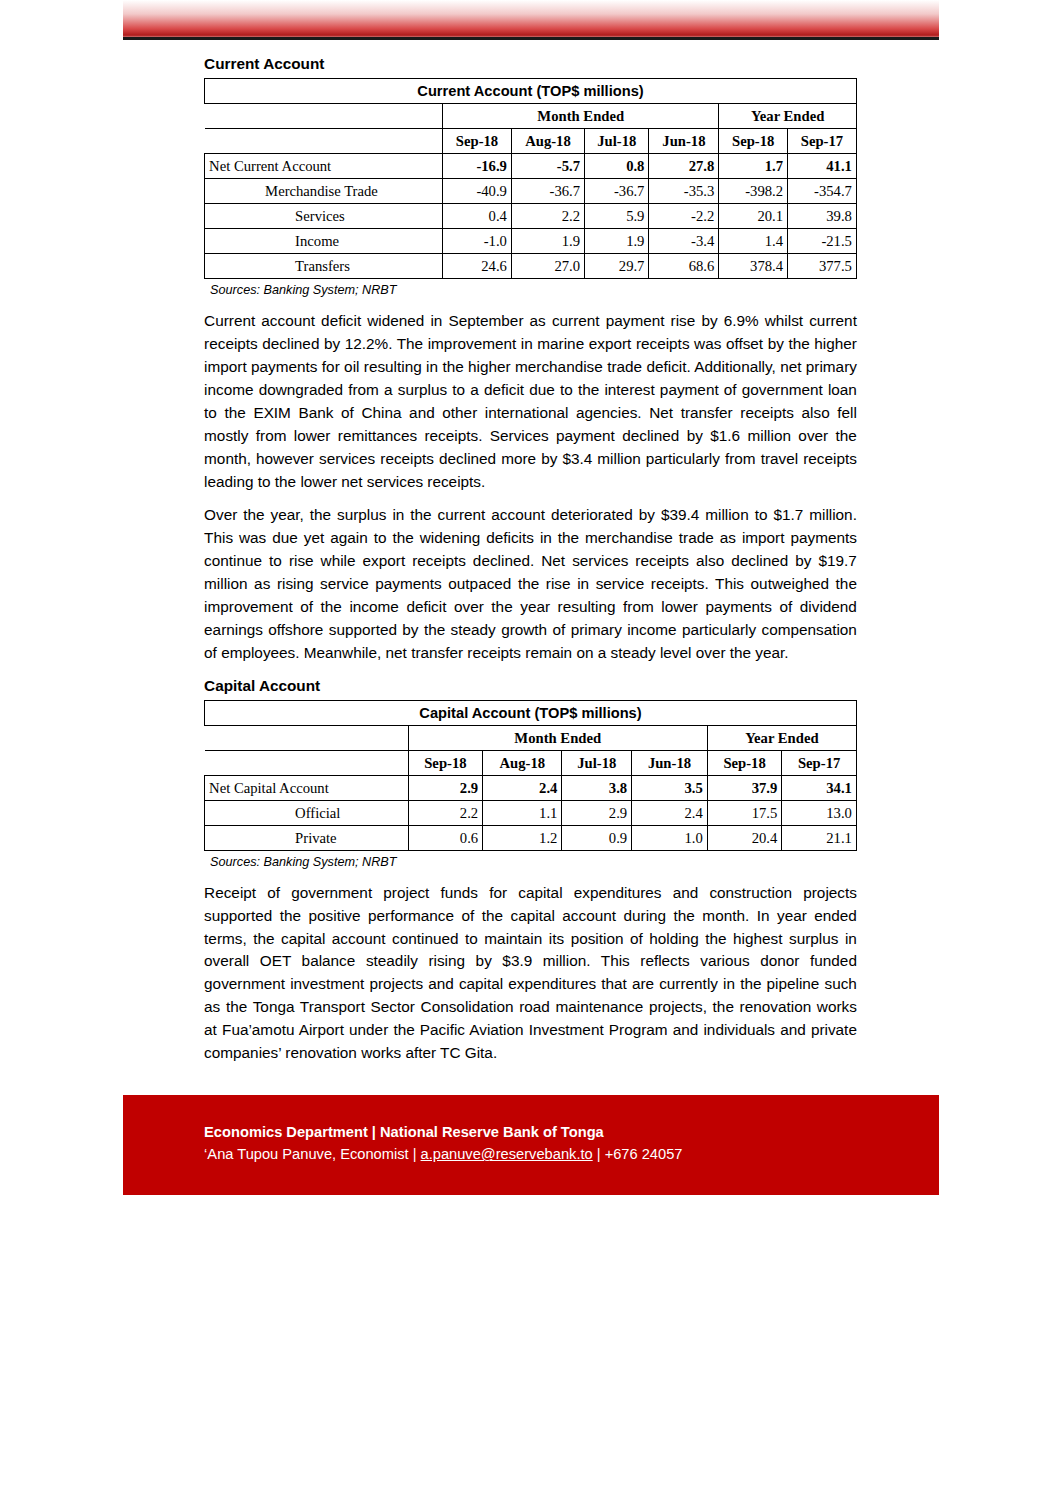Current Account
| Current Account (TOP$ millions) |
| | Month Ended | Year Ended |
| | Sep-18 | Aug-18 | Jul-18 | Jun-18 | Sep-18 | Sep-17 |
| Net Current Account | -16.9 | -5.7 | 0.8 | 27.8 | 1.7 | 41.1 |
| Merchandise Trade | -40.9 | -36.7 | -36.7 | -35.3 | -398.2 | -354.7 |
| Services | 0.4 | 2.2 | 5.9 | -2.2 | 20.1 | 39.8 |
| Income | -1.0 | 1.9 | 1.9 | -3.4 | 1.4 | -21.5 |
| Transfers | 24.6 | 27.0 | 29.7 | 68.6 | 378.4 | 377.5 |
Sources: Banking System; NRBT
Current account deficit widened in September as current payment rise by 6.9% whilst current receipts declined by 12.2%. The improvement in marine export receipts was offset by the higher import payments for oil resulting in the higher merchandise trade deficit. Additionally, net primary income downgraded from a surplus to a deficit due to the interest payment of government loan to the EXIM Bank of China and other international agencies. Net transfer receipts also fell mostly from lower remittances receipts. Services payment declined by $1.6 million over the month, however services receipts declined more by $3.4 million particularly from travel receipts leading to the lower net services receipts.
Over the year, the surplus in the current account deteriorated by $39.4 million to $1.7 million. This was due yet again to the widening deficits in the merchandise trade as import payments continue to rise while export receipts declined. Net services receipts also declined by $19.7 million as rising service payments outpaced the rise in service receipts. This outweighed the improvement of the income deficit over the year resulting from lower payments of dividend earnings offshore supported by the steady growth of primary income particularly compensation of employees. Meanwhile, net transfer receipts remain on a steady level over the year.
Capital Account
| Capital Account (TOP$ millions) |
| | Month Ended | Year Ended |
| | Sep-18 | Aug-18 | Jul-18 | Jun-18 | Sep-18 | Sep-17 |
| Net Capital Account | 2.9 | 2.4 | 3.8 | 3.5 | 37.9 | 34.1 |
| Official | 2.2 | 1.1 | 2.9 | 2.4 | 17.5 | 13.0 |
| Private | 0.6 | 1.2 | 0.9 | 1.0 | 20.4 | 21.1 |
Sources: Banking System; NRBT
Receipt of government project funds for capital expenditures and construction projects supported the positive performance of the capital account during the month. In year ended terms, the capital account continued to maintain its position of holding the highest surplus in overall OET balance steadily rising by $3.9 million. This reflects various donor funded government investment projects and capital expenditures that are currently in the pipeline such as the Tonga Transport Sector Consolidation road maintenance projects, the renovation works at Fua’amotu Airport under the Pacific Aviation Investment Program and individuals and private companies’ renovation works after TC Gita.
Economics Department | National Reserve Bank of Tonga
‘Ana Tupou Panuve, Economist | a.panuve@reservebank.to | +676 24057